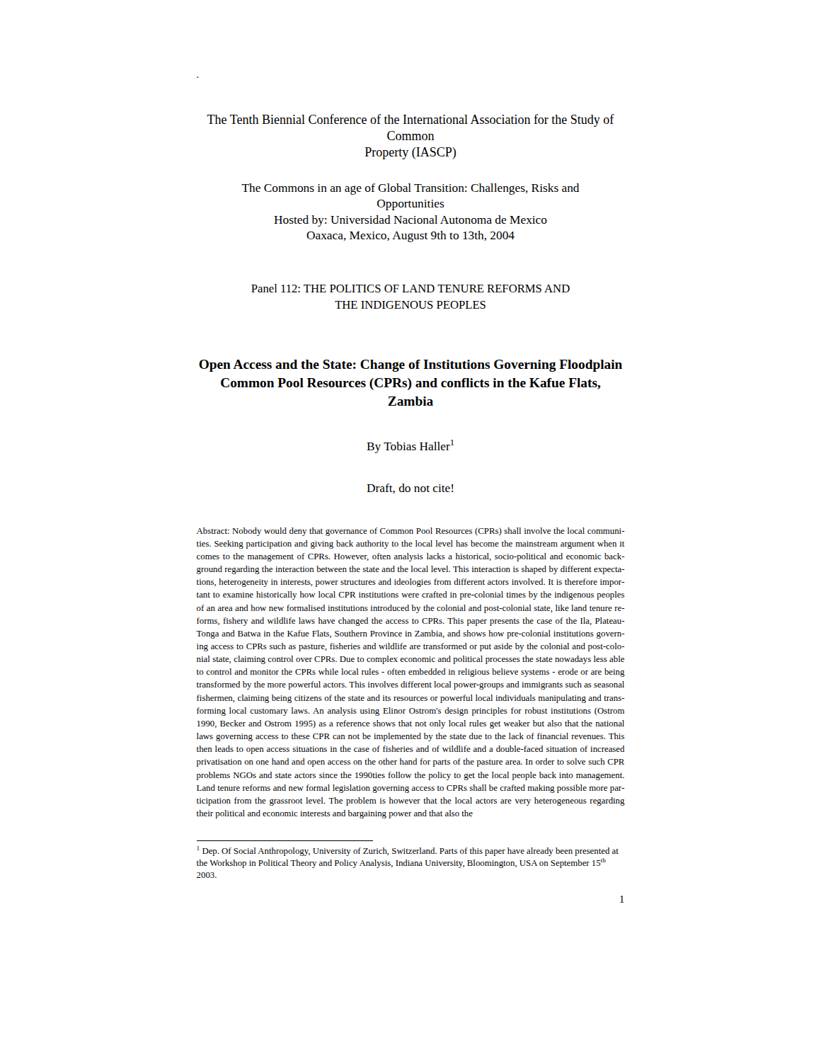.
The Tenth Biennial Conference of the International Association for the Study of Common
Property (IASCP)
The Commons in an age of Global Transition: Challenges, Risks and
Opportunities
Hosted by: Universidad Nacional Autonoma de Mexico
Oaxaca, Mexico, August 9th to 13th, 2004
Panel 112: THE POLITICS OF LAND TENURE REFORMS AND
THE INDIGENOUS PEOPLES
Open Access and the State: Change of Institutions Governing Floodplain
Common Pool Resources (CPRs) and conflicts in the Kafue Flats, Zambia
By Tobias Haller1
Draft, do not cite!
Abstract: Nobody would deny that governance of Common Pool Resources (CPRs) shall involve the local communities. Seeking participation and giving back authority to the local level has become the mainstream argument when it comes to the management of CPRs. However, often analysis lacks a historical, socio-political and economic background regarding the interaction between the state and the local level. This interaction is shaped by different expectations, heterogeneity in interests, power structures and ideologies from different actors involved. It is therefore important to examine historically how local CPR institutions were crafted in pre-colonial times by the indigenous peoples of an area and how new formalised institutions introduced by the colonial and post-colonial state, like land tenure reforms, fishery and wildlife laws have changed the access to CPRs. This paper presents the case of the Ila, Plateau-Tonga and Batwa in the Kafue Flats, Southern Province in Zambia, and shows how pre-colonial institutions governing access to CPRs such as pasture, fisheries and wildlife are transformed or put aside by the colonial and post-colonial state, claiming control over CPRs. Due to complex economic and political processes the state nowadays less able to control and monitor the CPRs while local rules - often embedded in religious believe systems - erode or are being transformed by the more powerful actors. This involves different local power-groups and immigrants such as seasonal fishermen, claiming being citizens of the state and its resources or powerful local individuals manipulating and transforming local customary laws. An analysis using Elinor Ostrom's design principles for robust institutions (Ostrom 1990, Becker and Ostrom 1995) as a reference shows that not only local rules get weaker but also that the national laws governing access to these CPR can not be implemented by the state due to the lack of financial revenues. This then leads to open access situations in the case of fisheries and of wildlife and a double-faced situation of increased privatisation on one hand and open access on the other hand for parts of the pasture area. In order to solve such CPR problems NGOs and state actors since the 1990ties follow the policy to get the local people back into management. Land tenure reforms and new formal legislation governing access to CPRs shall be crafted making possible more participation from the grassroot level. The problem is however that the local actors are very heterogeneous regarding their political and economic interests and bargaining power and that also the
1 Dep. Of Social Anthropology, University of Zurich, Switzerland. Parts of this paper have already been presented at the Workshop in Political Theory and Policy Analysis, Indiana University, Bloomington, USA on September 15th 2003.
1